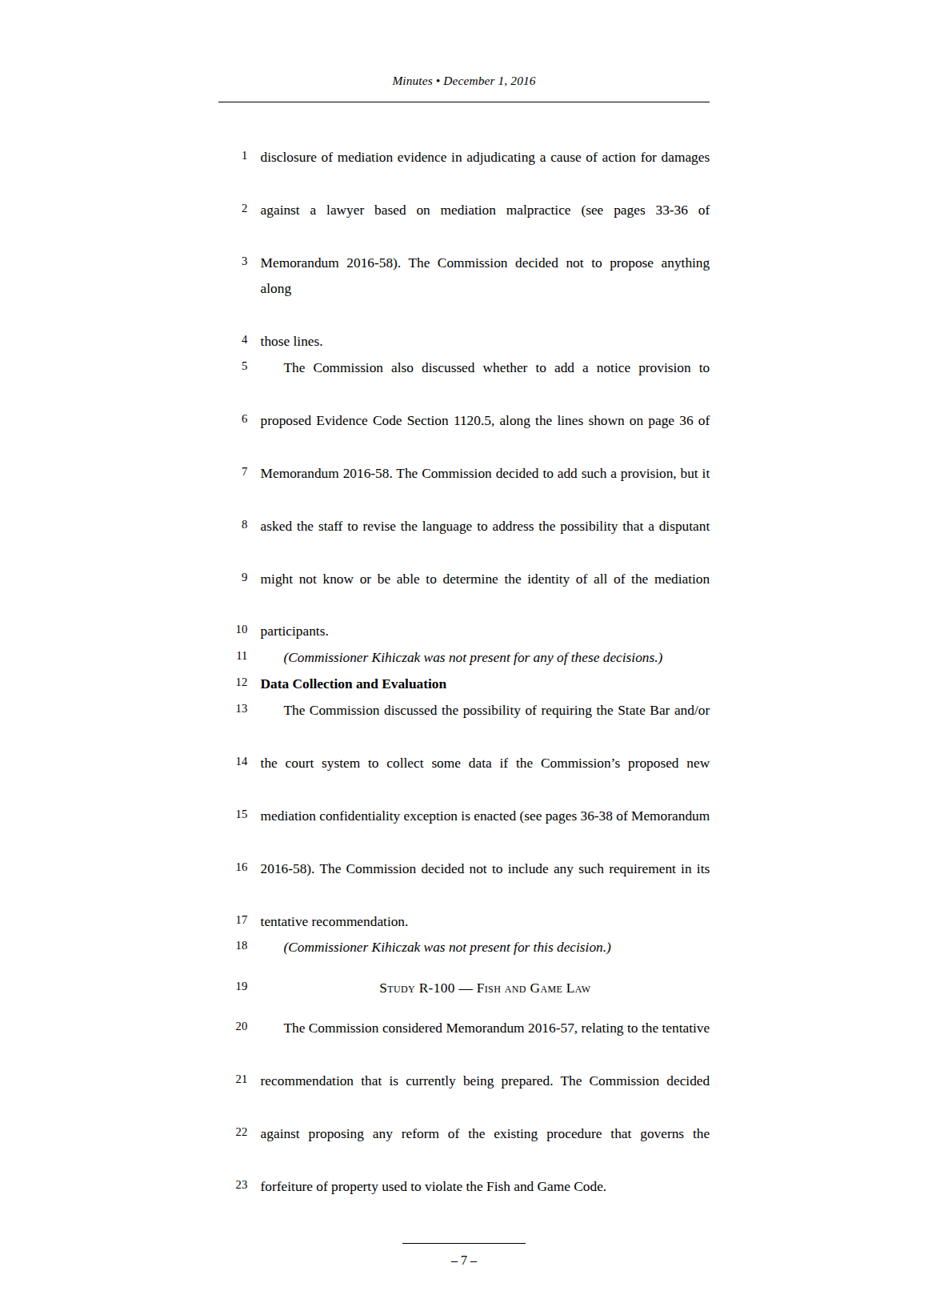Minutes • December 1, 2016
disclosure of mediation evidence in adjudicating a cause of action for damages
against a lawyer based on mediation malpractice (see pages 33-36 of
Memorandum 2016-58). The Commission decided not to propose anything along
those lines.
The Commission also discussed whether to add a notice provision to
proposed Evidence Code Section 1120.5, along the lines shown on page 36 of
Memorandum 2016-58. The Commission decided to add such a provision, but it
asked the staff to revise the language to address the possibility that a disputant
might not know or be able to determine the identity of all of the mediation
participants.
(Commissioner Kihiczak was not present for any of these decisions.)
Data Collection and Evaluation
The Commission discussed the possibility of requiring the State Bar and/or
the court system to collect some data if the Commission’s proposed new
mediation confidentiality exception is enacted (see pages 36-38 of Memorandum
2016-58). The Commission decided not to include any such requirement in its
tentative recommendation.
(Commissioner Kihiczak was not present for this decision.)
Study R-100 — Fish and Game Law
The Commission considered Memorandum 2016-57, relating to the tentative
recommendation that is currently being prepared. The Commission decided
against proposing any reform of the existing procedure that governs the
forfeiture of property used to violate the Fish and Game Code.
– 7 –